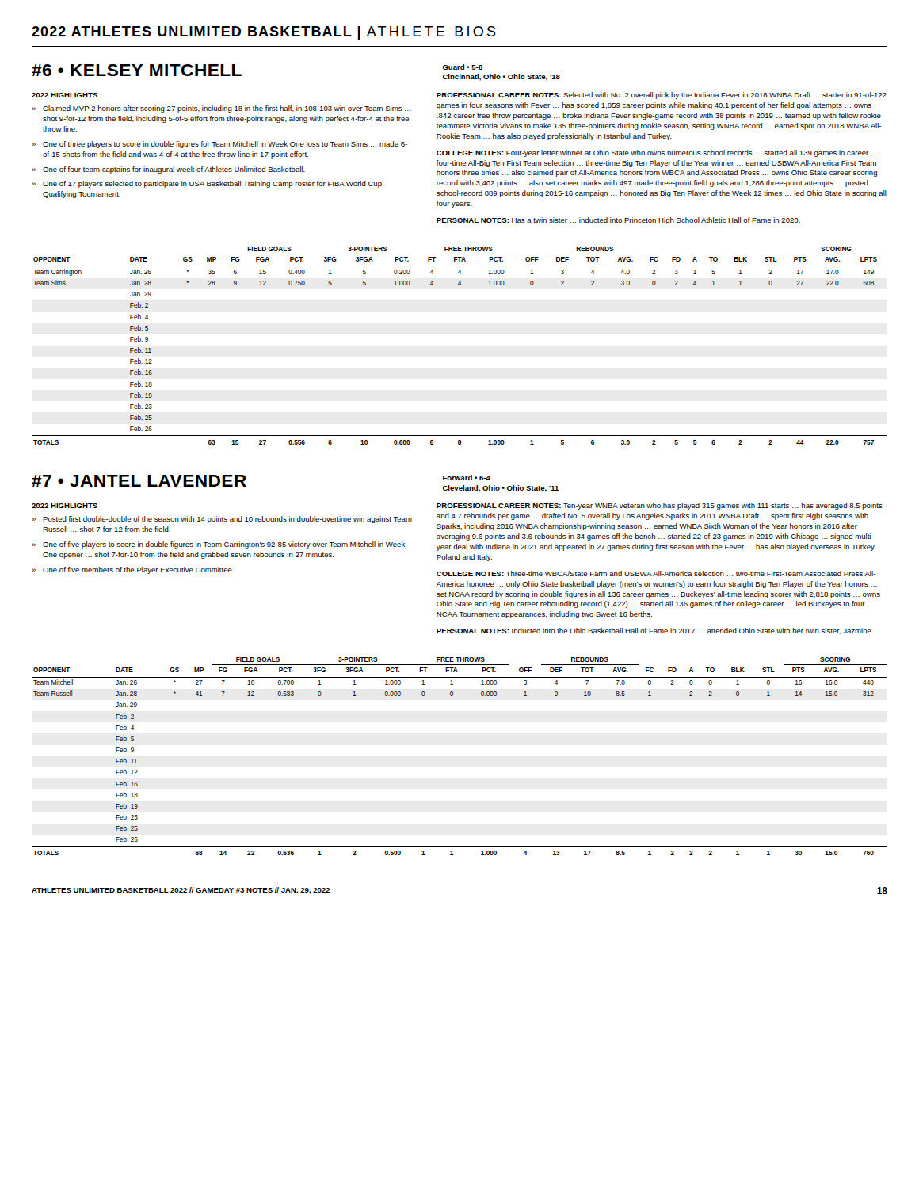2022 ATHLETES UNLIMITED BASKETBALL | ATHLETE BIOS
#6 • KELSEY MITCHELL
Guard • 5-8
Cincinnati, Ohio • Ohio State, '18
2022 HIGHLIGHTS
Claimed MVP 2 honors after scoring 27 points, including 18 in the first half, in 108-103 win over Team Sims … shot 9-for-12 from the field, including 5-of-5 effort from three-point range, along with perfect 4-for-4 at the free throw line.
One of three players to score in double figures for Team Mitchell in Week One loss to Team Sims … made 6-of-15 shots from the field and was 4-of-4 at the free throw line in 17-point effort.
One of four team captains for inaugural week of Athletes Unlimited Basketball.
One of 17 players selected to participate in USA Basketball Training Camp roster for FIBA World Cup Qualifying Tournament.
PROFESSIONAL CAREER NOTES: Selected with No. 2 overall pick by the Indiana Fever in 2018 WNBA Draft … starter in 91-of-122 games in four seasons with Fever … has scored 1,859 career points while making 40.1 percent of her field goal attempts … owns .842 career free throw percentage … broke Indiana Fever single-game record with 38 points in 2019 … teamed up with fellow rookie teammate Victoria Vivans to make 135 three-pointers during rookie season, setting WNBA record … earned spot on 2018 WNBA All-Rookie Team … has also played professionally in Istanbul and Turkey.
COLLEGE NOTES: Four-year letter winner at Ohio State who owns numerous school records … started all 139 games in career … four-time All-Big Ten First Team selection … three-time Big Ten Player of the Year winner … earned USBWA All-America First Team honors three times … also claimed pair of All-America honors from WBCA and Associated Press … owns Ohio State career scoring record with 3,402 points … also set career marks with 497 made three-point field goals and 1,286 three-point attempts … posted school-record 889 points during 2015-16 campaign … honored as Big Ten Player of the Week 12 times … led Ohio State in scoring all four years.
PERSONAL NOTES: Has a twin sister … inducted into Princeton High School Athletic Hall of Fame in 2020.
| | | | FIELD GOALS | 3-POINTERS | FREE THROWS | | REBOUNDS | | | | | | | SCORING |
| --- | --- | --- | --- | --- | --- | --- | --- | --- | --- | --- | --- | --- | --- | --- |
| OPPONENT | DATE | GS | MP | FG | FGA | PCT. | 3FG | 3FGA | PCT. | FT | FTA | PCT. | OFF | DEF | TOT | AVG. | FC | FD | A | TO | BLK | STL | PTS | AVG. | LPTS |
| Team Carrington | Jan. 26 | * | 35 | 6 | 15 | 0.400 | 1 | 5 | 0.200 | 4 | 4 | 1.000 | 1 | 3 | 4 | 4.0 | 2 | 3 | 1 | 5 | 1 | 2 | 17 | 17.0 | 149 |
| Team Sims | Jan. 28 | * | 28 | 9 | 12 | 0.750 | 5 | 5 | 1.000 | 4 | 4 | 1.000 | 0 | 2 | 2 | 3.0 | 0 | 2 | 4 | 1 | 1 | 0 | 27 | 22.0 | 608 |
| | Jan. 29 | |
| | Feb. 2 | |
| | Feb. 4 | |
| | Feb. 5 | |
| | Feb. 9 | |
| | Feb. 11 | |
| | Feb. 12 | |
| | Feb. 16 | |
| | Feb. 18 | |
| | Feb. 19 | |
| | Feb. 23 | |
| | Feb. 25 | |
| | Feb. 26 | |
| TOTALS | | | 63 | 15 | 27 | 0.556 | 6 | 10 | 0.600 | 8 | 8 | 1.000 | 1 | 5 | 6 | 3.0 | 2 | 5 | 5 | 6 | 2 | 2 | 44 | 22.0 | 757 |
#7 • JANTEL LAVENDER
Forward • 6-4
Cleveland, Ohio • Ohio State, '11
2022 HIGHLIGHTS
Posted first double-double of the season with 14 points and 10 rebounds in double-overtime win against Team Russell … shot 7-for-12 from the field.
One of five players to score in double figures in Team Carrington's 92-85 victory over Team Mitchell in Week One opener … shot 7-for-10 from the field and grabbed seven rebounds in 27 minutes.
One of five members of the Player Executive Committee.
PROFESSIONAL CAREER NOTES: Ten-year WNBA veteran who has played 315 games with 111 starts … has averaged 8.5 points and 4.7 rebounds per game … drafted No. 5 overall by Los Angeles Sparks in 2011 WNBA Draft … spent first eight seasons with Sparks, including 2016 WNBA championship-winning season … earned WNBA Sixth Woman of the Year honors in 2016 after averaging 9.6 points and 3.6 rebounds in 34 games off the bench … started 22-of-23 games in 2019 with Chicago … signed multi-year deal with Indiana in 2021 and appeared in 27 games during first season with the Fever … has also played overseas in Turkey, Poland and Italy.
COLLEGE NOTES: Three-time WBCA/State Farm and USBWA All-America selection … two-time First-Team Associated Press All-America honoree … only Ohio State basketball player (men's or women's) to earn four straight Big Ten Player of the Year honors … set NCAA record by scoring in double figures in all 136 career games … Buckeyes' all-time leading scorer with 2,818 points … owns Ohio State and Big Ten career rebounding record (1,422) … started all 136 games of her college career … led Buckeyes to four NCAA Tournament appearances, including two Sweet 16 berths.
PERSONAL NOTES: Inducted into the Ohio Basketball Hall of Fame in 2017 … attended Ohio State with her twin sister, Jazmine.
| | | | FIELD GOALS | 3-POINTERS | FREE THROWS | | REBOUNDS | | | | | | | SCORING |
| --- | --- | --- | --- | --- | --- | --- | --- | --- | --- | --- | --- | --- | --- | --- |
| OPPONENT | DATE | GS | MP | FG | FGA | PCT. | 3FG | 3FGA | PCT. | FT | FTA | PCT. | OFF | DEF | TOT | AVG. | FC | FD | A | TO | BLK | STL | PTS | AVG. | LPTS |
| Team Mitchell | Jan. 26 | * | 27 | 7 | 10 | 0.700 | 1 | 1 | 1.000 | 1 | 1 | 1.000 | 3 | 4 | 7 | 7.0 | 0 | 2 | 0 | 0 | 1 | 0 | 16 | 16.0 | 448 |
| Team Russell | Jan. 28 | * | 41 | 7 | 12 | 0.583 | 0 | 1 | 0.000 | 0 | 0 | 0.000 | 1 | 9 | 10 | 8.5 | 1 | | 2 | 2 | 0 | 1 | 14 | 15.0 | 312 |
| | Jan. 29 | |
| | Feb. 2 | |
| | Feb. 4 | |
| | Feb. 5 | |
| | Feb. 9 | |
| | Feb. 11 | |
| | Feb. 12 | |
| | Feb. 16 | |
| | Feb. 18 | |
| | Feb. 19 | |
| | Feb. 23 | |
| | Feb. 25 | |
| | Feb. 26 | |
| TOTALS | | | 68 | 14 | 22 | 0.636 | 1 | 2 | 0.500 | 1 | 1 | 1.000 | 4 | 13 | 17 | 8.5 | 1 | 2 | 2 | 2 | 1 | 1 | 30 | 15.0 | 760 |
ATHLETES UNLIMITED BASKETBALL 2022 // GAMEDAY #3 NOTES // JAN. 29, 2022
18